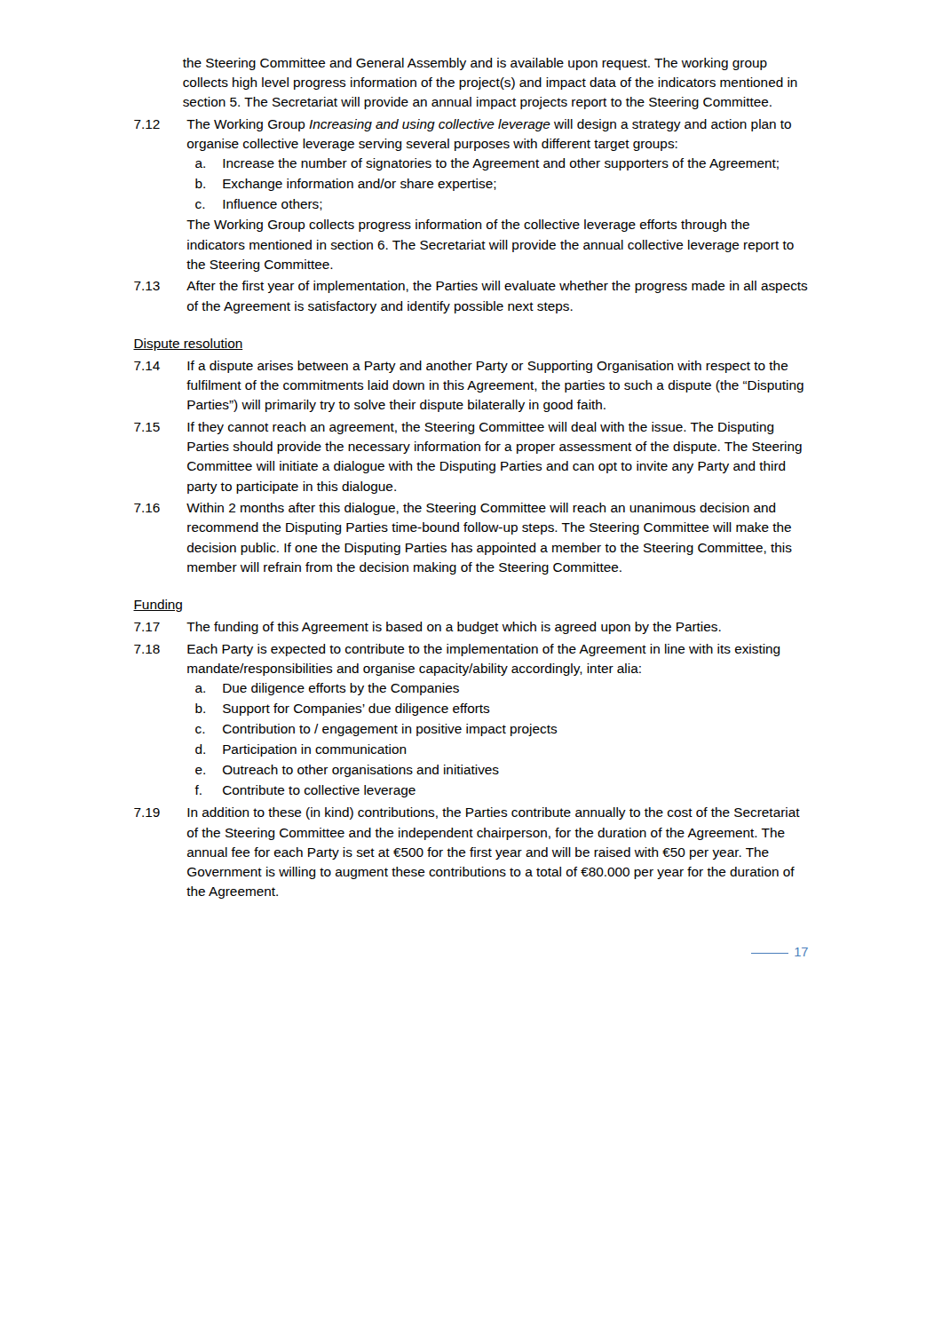the Steering Committee and General Assembly and is available upon request. The working group collects high level progress information of the project(s) and impact data of the indicators mentioned in section 5. The Secretariat will provide an annual impact projects report to the Steering Committee.
7.12
The Working Group Increasing and using collective leverage will design a strategy and action plan to organise collective leverage serving several purposes with different target groups:
a.
Increase the number of signatories to the Agreement and other supporters of the Agreement;
b.
Exchange information and/or share expertise;
c.
Influence others;
The Working Group collects progress information of the collective leverage efforts through the indicators mentioned in section 6. The Secretariat will provide the annual collective leverage report to the Steering Committee.
7.13
After the first year of implementation, the Parties will evaluate whether the progress made in all aspects of the Agreement is satisfactory and identify possible next steps.
Dispute resolution
7.14
If a dispute arises between a Party and another Party or Supporting Organisation with respect to the fulfilment of the commitments laid down in this Agreement, the parties to such a dispute (the “Disputing Parties”) will primarily try to solve their dispute bilaterally in good faith.
7.15
If they cannot reach an agreement, the Steering Committee will deal with the issue. The Disputing Parties should provide the necessary information for a proper assessment of the dispute. The Steering Committee will initiate a dialogue with the Disputing Parties and can opt to invite any Party and third party to participate in this dialogue.
7.16
Within 2 months after this dialogue, the Steering Committee will reach an unanimous decision and recommend the Disputing Parties time-bound follow-up steps. The Steering Committee will make the decision public. If one the Disputing Parties has appointed a member to the Steering Committee, this member will refrain from the decision making of the Steering Committee.
Funding
7.17
The funding of this Agreement is based on a budget which is agreed upon by the Parties.
7.18
Each Party is expected to contribute to the implementation of the Agreement in line with its existing mandate/responsibilities and organise capacity/ability accordingly, inter alia:
a.
Due diligence efforts by the Companies
b.
Support for Companies’ due diligence efforts
c.
Contribution to / engagement in positive impact projects
d.
Participation in communication
e.
Outreach to other organisations and initiatives
f.
Contribute to collective leverage
7.19
In addition to these (in kind) contributions, the Parties contribute annually to the cost of the Secretariat of the Steering Committee and the independent chairperson, for the duration of the Agreement. The annual fee for each Party is set at €500 for the first year and will be raised with €50 per year. The Government is willing to augment these contributions to a total of €80.000 per year for the duration of the Agreement.
17